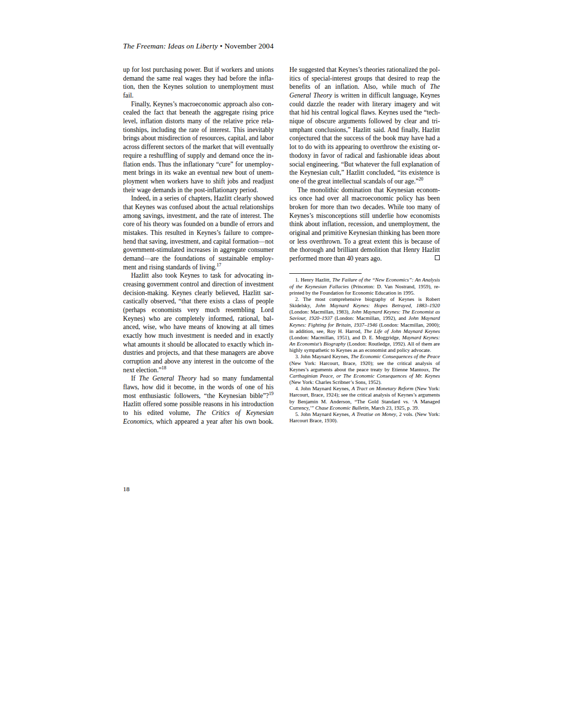The Freeman: Ideas on Liberty • November 2004
up for lost purchasing power. But if workers and unions demand the same real wages they had before the inflation, then the Keynes solution to unemployment must fail.
Finally, Keynes’s macroeconomic approach also concealed the fact that beneath the aggregate rising price level, inflation distorts many of the relative price relationships, including the rate of interest. This inevitably brings about misdirection of resources, capital, and labor across different sectors of the market that will eventually require a reshuffling of supply and demand once the inflation ends. Thus the inflationary “cure” for unemployment brings in its wake an eventual new bout of unemployment when workers have to shift jobs and readjust their wage demands in the post-inflationary period.
Indeed, in a series of chapters, Hazlitt clearly showed that Keynes was confused about the actual relationships among savings, investment, and the rate of interest. The core of his theory was founded on a bundle of errors and mistakes. This resulted in Keynes’s failure to comprehend that saving, investment, and capital formation—not government-stimulated increases in aggregate consumer demand—are the foundations of sustainable employment and rising standards of living.17
Hazlitt also took Keynes to task for advocating increasing government control and direction of investment decision-making. Keynes clearly believed, Hazlitt sarcastically observed, “that there exists a class of people (perhaps economists very much resembling Lord Keynes) who are completely informed, rational, balanced, wise, who have means of knowing at all times exactly how much investment is needed and in exactly what amounts it should be allocated to exactly which industries and projects, and that these managers are above corruption and above any interest in the outcome of the next election.”18
If The General Theory had so many fundamental flaws, how did it become, in the words of one of his most enthusiastic followers, “the Keynesian bible”?19 Hazlitt offered some possible reasons in his introduction to his edited volume, The Critics of Keynesian Economics, which appeared a year after his own book. He suggested that Keynes’s theories rationalized the politics of special-interest groups that desired to reap the benefits of an inflation. Also, while much of The General Theory is written in difficult language, Keynes could dazzle the reader with literary imagery and wit that hid his central logical flaws. Keynes used the “technique of obscure arguments followed by clear and triumphant conclusions,” Hazlitt said. And finally, Hazlitt conjectured that the success of the book may have had a lot to do with its appearing to overthrow the existing orthodoxy in favor of radical and fashionable ideas about social engineering. “But whatever the full explanation of the Keynesian cult,” Hazlitt concluded, “its existence is one of the great intellectual scandals of our age.”20
The monolithic domination that Keynesian economics once had over all macroeconomic policy has been broken for more than two decades. While too many of Keynes’s misconceptions still underlie how economists think about inflation, recession, and unemployment, the original and primitive Keynesian thinking has been more or less overthrown. To a great extent this is because of the thorough and brilliant demolition that Henry Hazlitt performed more than 40 years ago.
1. Henry Hazlitt, The Failure of the “New Economics”: An Analysis of the Keynesian Fallacies (Princeton: D. Van Nostrand, 1959), reprinted by the Foundation for Economic Education in 1995.
2. The most comprehensive biography of Keynes is Robert Skidelsky, John Maynard Keynes: Hopes Betrayed, 1883–1920 (London: Macmillan, 1983), John Maynard Keynes: The Economist as Saviour, 1920–1937 (London: Macmillan, 1992), and John Maynard Keynes: Fighting for Britain, 1937–1946 (London: Macmillan, 2000); in addition, see, Roy H. Harrod, The Life of John Maynard Keynes (London: Macmillan, 1951), and D. E. Moggridge, Maynard Keynes: An Economist’s Biography (London: Routledge, 1992). All of them are highly sympathetic to Keynes as an economist and policy advocate.
3. John Maynard Keynes, The Economic Consequences of the Peace (New York: Harcourt, Brace, 1920); see the critical analysis of Keynes’s arguments about the peace treaty by Etienne Mantoux, The Carthaginian Peace, or The Economic Consequences of Mr. Keynes (New York: Charles Scribner’s Sons, 1952).
4. John Maynard Keynes, A Tract on Monetary Reform (New York: Harcourt, Brace, 1924); see the critical analysis of Keynes’s arguments by Benjamin M. Anderson, “The Gold Standard vs. ‘A Managed Currency,’” Chase Economic Bulletin, March 23, 1925, p. 39.
5. John Maynard Keynes, A Treatise on Money, 2 vols. (New York: Harcourt Brace, 1930).
18